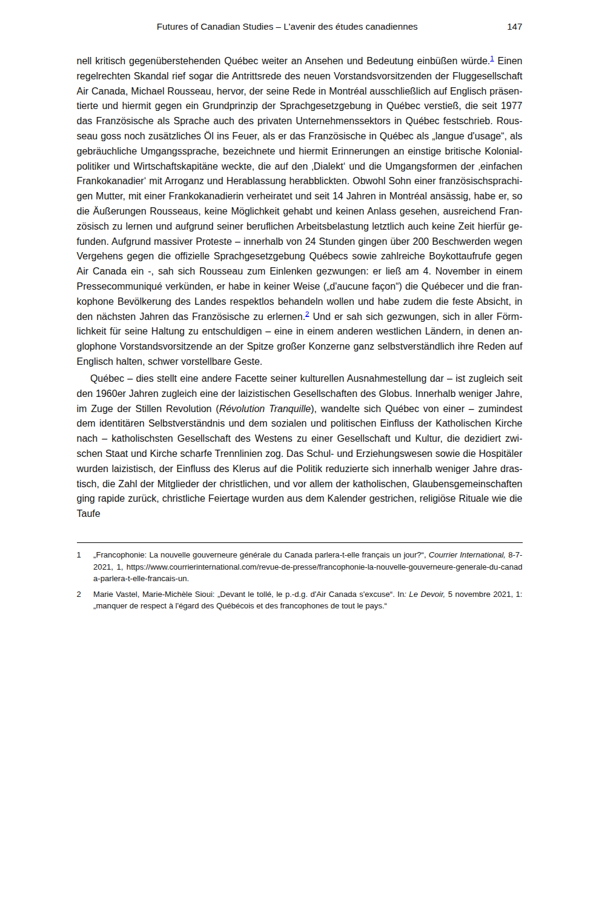Futures of Canadian Studies – L'avenir des études canadiennes 147
nell kritisch gegenüberstehenden Québec weiter an Ansehen und Bedeutung einbüßen würde.1 Einen regelrechten Skandal rief sogar die Antrittsrede des neuen Vorstandsvorsitzenden der Fluggesellschaft Air Canada, Michael Rousseau, hervor, der seine Rede in Montréal ausschließlich auf Englisch präsentierte und hiermit gegen ein Grundprinzip der Sprachgesetzgebung in Québec verstieß, die seit 1977 das Französische als Sprache auch des privaten Unternehmenssektors in Québec festschrieb. Rousseau goss noch zusätzliches Öl ins Feuer, als er das Französische in Québec als „langue d'usage“, als gebräuchliche Umgangssprache, bezeichnete und hiermit Erinnerungen an einstige britische Kolonialpolitiker und Wirtschaftskapitäne weckte, die auf den ‚Dialekt‘ und die Umgangsformen der ‚einfachen Frankokanadier‘ mit Arroganz und Herablassung herabblickten. Obwohl Sohn einer französischsprachigen Mutter, mit einer Frankokanadierin verheiratet und seit 14 Jahren in Montréal ansässig, habe er, so die Äußerungen Rousseaus, keine Möglichkeit gehabt und keinen Anlass gesehen, ausreichend Französisch zu lernen und aufgrund seiner beruflichen Arbeitsbelastung letztlich auch keine Zeit hierfür gefunden. Aufgrund massiver Proteste – innerhalb von 24 Stunden gingen über 200 Beschwerden wegen Vergehens gegen die offizielle Sprachgesetzgebung Québecs sowie zahlreiche Boykottaufrufe gegen Air Canada ein -, sah sich Rousseau zum Einlenken gezwungen: er ließ am 4. November in einem Pressecommuniqué verkünden, er habe in keiner Weise („d'aucune façon“) die Québecer und die frankophone Bevölkerung des Landes respektlos behandeln wollen und habe zudem die feste Absicht, in den nächsten Jahren das Französische zu erlernen.2 Und er sah sich gezwungen, sich in aller Förmlichkeit für seine Haltung zu entschuldigen – eine in einem anderen westlichen Ländern, in denen anglophone Vorstandsvorsitzende an der Spitze großer Konzerne ganz selbstverständlich ihre Reden auf Englisch halten, schwer vorstellbare Geste.
Québec – dies stellt eine andere Facette seiner kulturellen Ausnahmestellung dar – ist zugleich seit den 1960er Jahren zugleich eine der laizistischen Gesellschaften des Globus. Innerhalb weniger Jahre, im Zuge der Stillen Revolution (Révolution Tranquille), wandelte sich Québec von einer – zumindest dem identitären Selbstverständnis und dem sozialen und politischen Einfluss der Katholischen Kirche nach – katholischsten Gesellschaft des Westens zu einer Gesellschaft und Kultur, die dezidiert zwischen Staat und Kirche scharfe Trennlinien zog. Das Schul- und Erziehungswesen sowie die Hospitäler wurden laizistisch, der Einfluss des Klerus auf die Politik reduzierte sich innerhalb weniger Jahre drastisch, die Zahl der Mitglieder der christlichen, und vor allem der katholischen, Glaubensgemeinschaften ging rapide zurück, christliche Feiertage wurden aus dem Kalender gestrichen, religiöse Rituale wie die Taufe
„Francophonie: La nouvelle gouverneure générale du Canada parlera-t-elle français un jour?“, Courrier International, 8-7-2021, 1, https://www.courrierinternational.com/revue-de-presse/francophonie-la-nouvelle-gouverneure-generale-du-canada-parlera-t-elle-francais-un.
Marie Vastel, Marie-Michèle Sioui: „Devant le tollé, le p.-d.g. d'Air Canada s'excuse“. In: Le Devoir, 5 novembre 2021, 1: „manquer de respect à l'égard des Québécois et des francophones de tout le pays.“